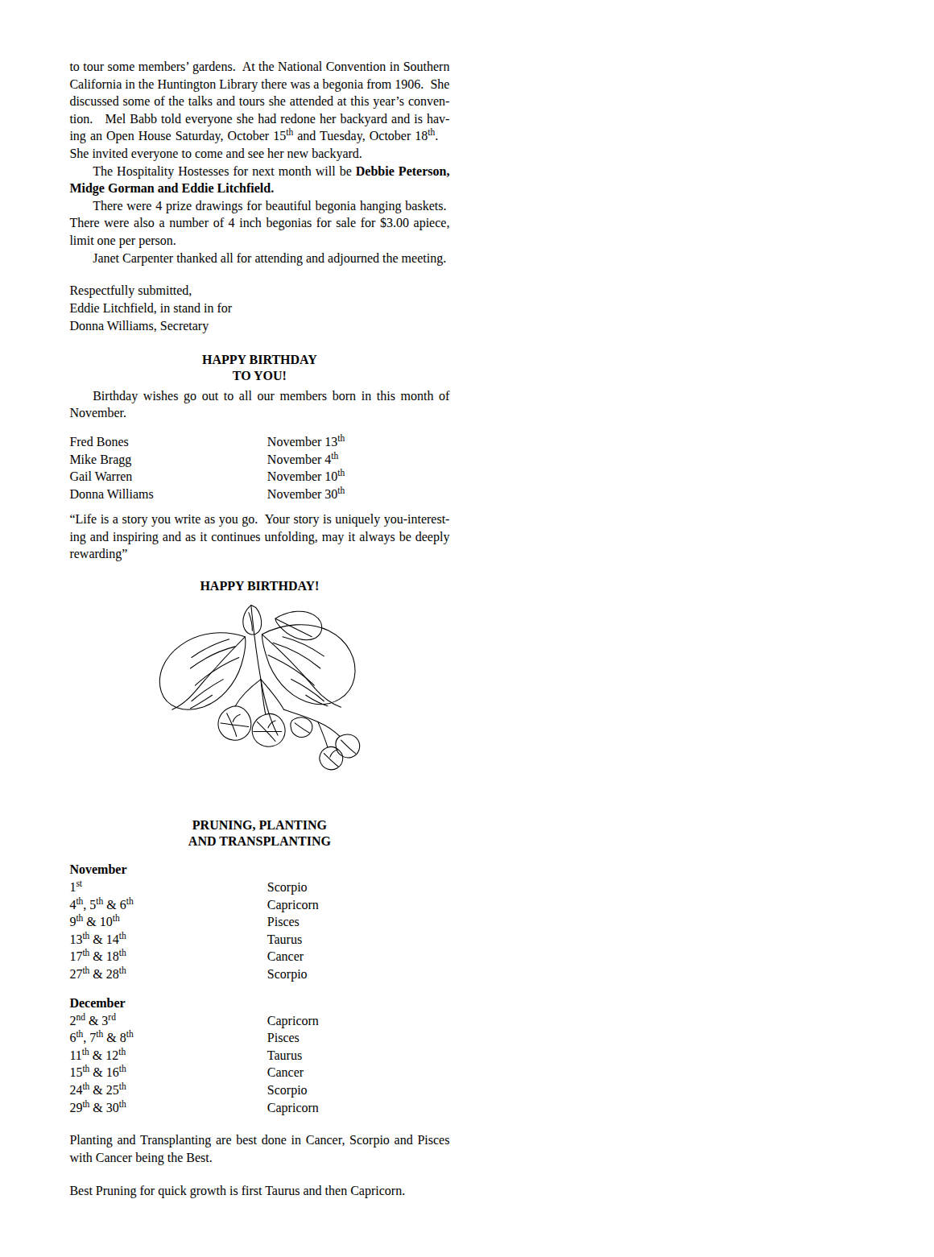to tour some members’ gardens. At the National Convention in Southern California in the Huntington Library there was a begonia from 1906. She discussed some of the talks and tours she attended at this year’s convention. Mel Babb told everyone she had redone her backyard and is having an Open House Saturday, October 15th and Tuesday, October 18th. She invited everyone to come and see her new backyard.
The Hospitality Hostesses for next month will be Debbie Peterson, Midge Gorman and Eddie Litchfield.
There were 4 prize drawings for beautiful begonia hanging baskets. There were also a number of 4 inch begonias for sale for $3.00 apiece, limit one per person.
Janet Carpenter thanked all for attending and adjourned the meeting.
Respectfully submitted,
Eddie Litchfield, in stand in for
Donna Williams, Secretary
HAPPY BIRTHDAY
TO YOU!
Birthday wishes go out to all our members born in this month of November.
| Fred Bones | November 13 th |
| Mike Bragg | November 4 th |
| Gail Warren | November 10 th |
| Donna Williams | November 30 th |
“Life is a story you write as you go. Your story is uniquely you-interesting and inspiring and as it continues unfolding, may it always be deeply rewarding”
HAPPY BIRTHDAY!
PRUNING, PLANTING
AND TRANSPLANTING
November
| 1 st | Scorpio |
| 4 th , 5 th & 6 th | Capricorn |
| 9 th & 10 th | Pisces |
| 13 th & 14 th | Taurus |
| 17 th & 18 th | Cancer |
| 27 th & 28 th | Scorpio |
December
| 2 nd & 3 rd | Capricorn |
| 6 th , 7 th & 8 th | Pisces |
| 11 th & 12 th | Taurus |
| 15 th & 16 th | Cancer |
| 24 th & 25 th | Scorpio |
| 29 th & 30 th | Capricorn |
Planting and Transplanting are best done in Cancer, Scorpio and Pisces with Cancer being the Best.
Best Pruning for quick growth is first Taurus and then Capricorn.